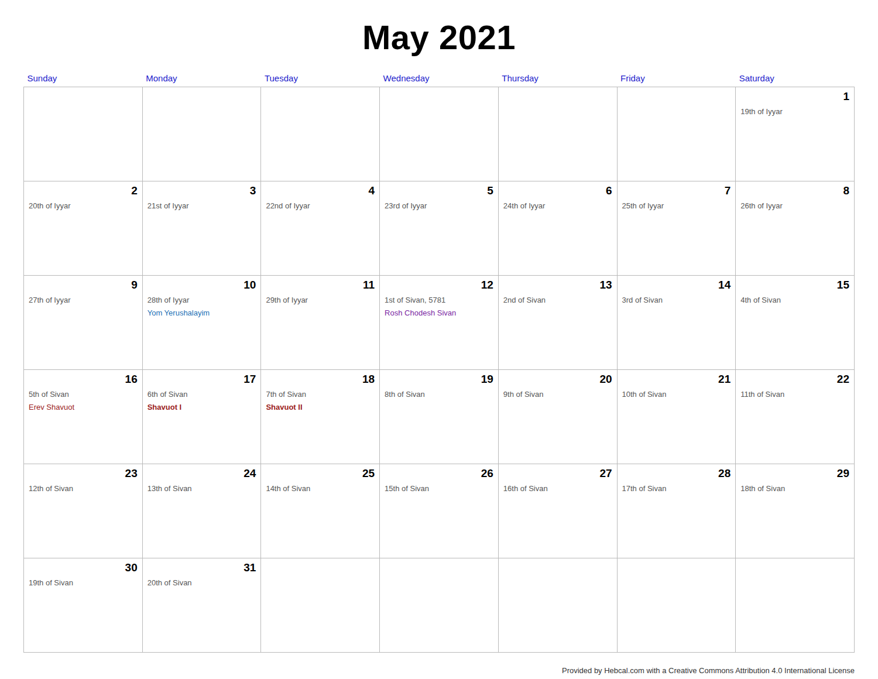May 2021
| Sunday | Monday | Tuesday | Wednesday | Thursday | Friday | Saturday |
| --- | --- | --- | --- | --- | --- | --- |
| | | | | | | 1 19th of Iyyar |
| 2 20th of Iyyar | 3 21st of Iyyar | 4 22nd of Iyyar | 5 23rd of Iyyar | 6 24th of Iyyar | 7 25th of Iyyar | 8 26th of Iyyar |
| 9 27th of Iyyar | 10 28th of Iyyar Yom Yerushalayim | 11 29th of Iyyar | 12 1st of Sivan, 5781 Rosh Chodesh Sivan | 13 2nd of Sivan | 14 3rd of Sivan | 15 4th of Sivan |
| 16 5th of Sivan Erev Shavuot | 17 6th of Sivan Shavuot I | 18 7th of Sivan Shavuot II | 19 8th of Sivan | 20 9th of Sivan | 21 10th of Sivan | 22 11th of Sivan |
| 23 12th of Sivan | 24 13th of Sivan | 25 14th of Sivan | 26 15th of Sivan | 27 16th of Sivan | 28 17th of Sivan | 29 18th of Sivan |
| 30 19th of Sivan | 31 20th of Sivan | | | | | |
Provided by Hebcal.com with a Creative Commons Attribution 4.0 International License